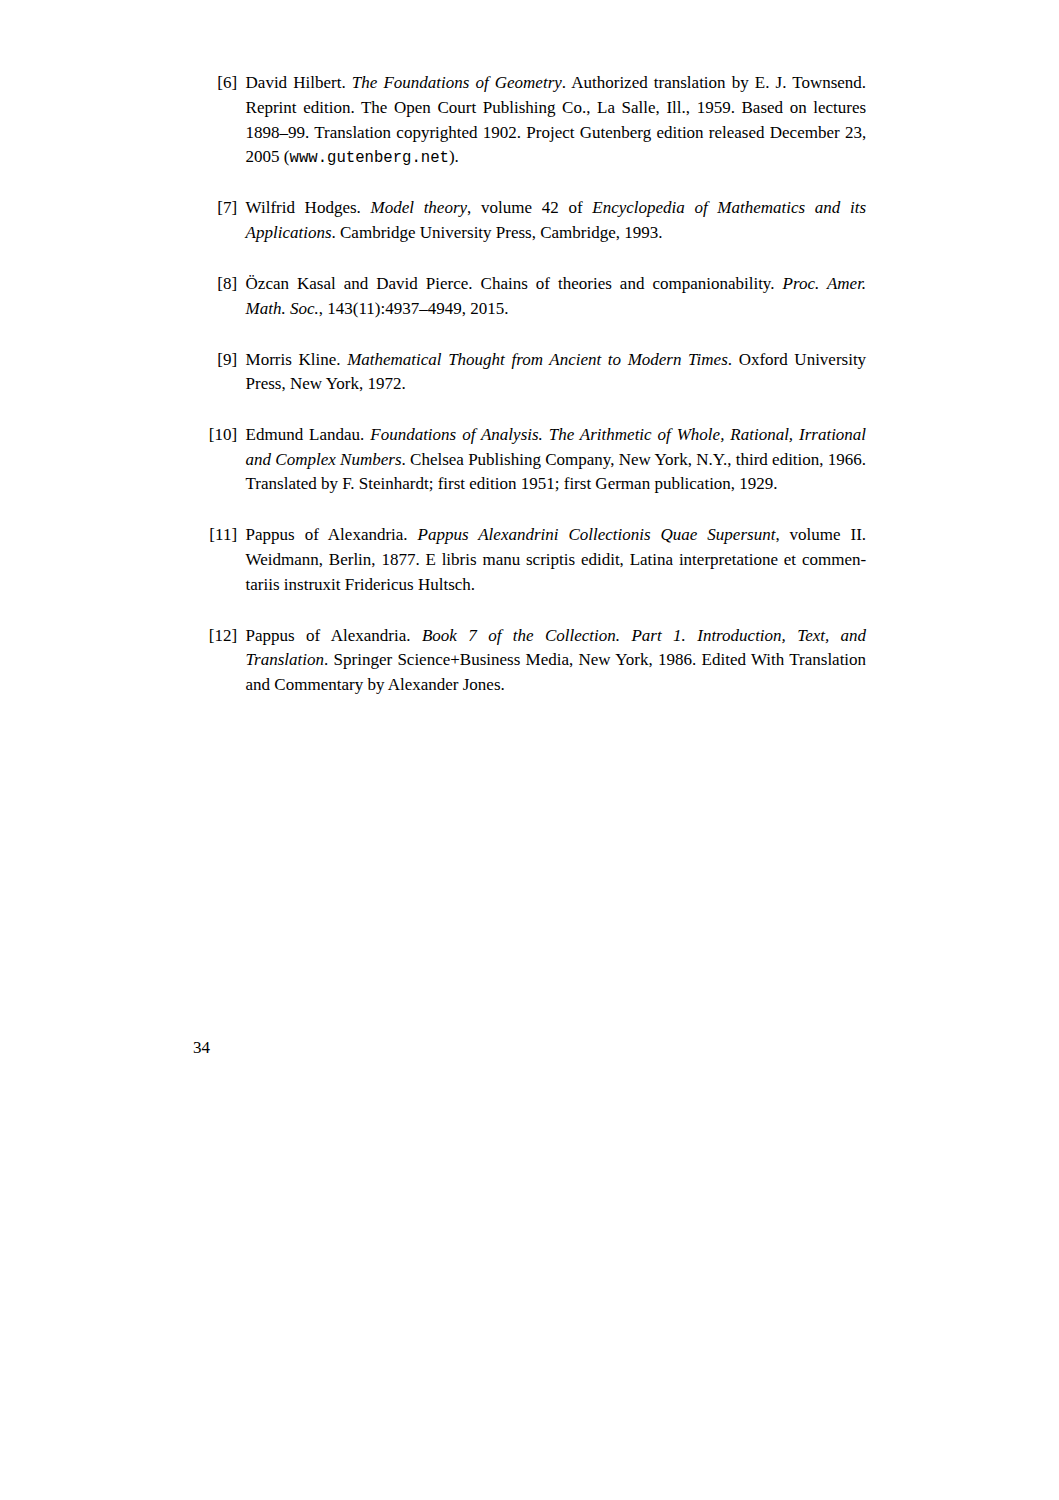[6] David Hilbert. The Foundations of Geometry. Authorized translation by E. J. Townsend. Reprint edition. The Open Court Publishing Co., La Salle, Ill., 1959. Based on lectures 1898–99. Translation copyrighted 1902. Project Gutenberg edition released December 23, 2005 (www.gutenberg.net).
[7] Wilfrid Hodges. Model theory, volume 42 of Encyclopedia of Mathematics and its Applications. Cambridge University Press, Cambridge, 1993.
[8] Özcan Kasal and David Pierce. Chains of theories and companionability. Proc. Amer. Math. Soc., 143(11):4937–4949, 2015.
[9] Morris Kline. Mathematical Thought from Ancient to Modern Times. Oxford University Press, New York, 1972.
[10] Edmund Landau. Foundations of Analysis. The Arithmetic of Whole, Rational, Irrational and Complex Numbers. Chelsea Publishing Company, New York, N.Y., third edition, 1966. Translated by F. Steinhardt; first edition 1951; first German publication, 1929.
[11] Pappus of Alexandria. Pappus Alexandrini Collectionis Quae Supersunt, volume II. Weidmann, Berlin, 1877. E libris manu scriptis edidit, Latina interpretatione et commentariis instruxit Fridericus Hultsch.
[12] Pappus of Alexandria. Book 7 of the Collection. Part 1. Introduction, Text, and Translation. Springer Science+Business Media, New York, 1986. Edited With Translation and Commentary by Alexander Jones.
34